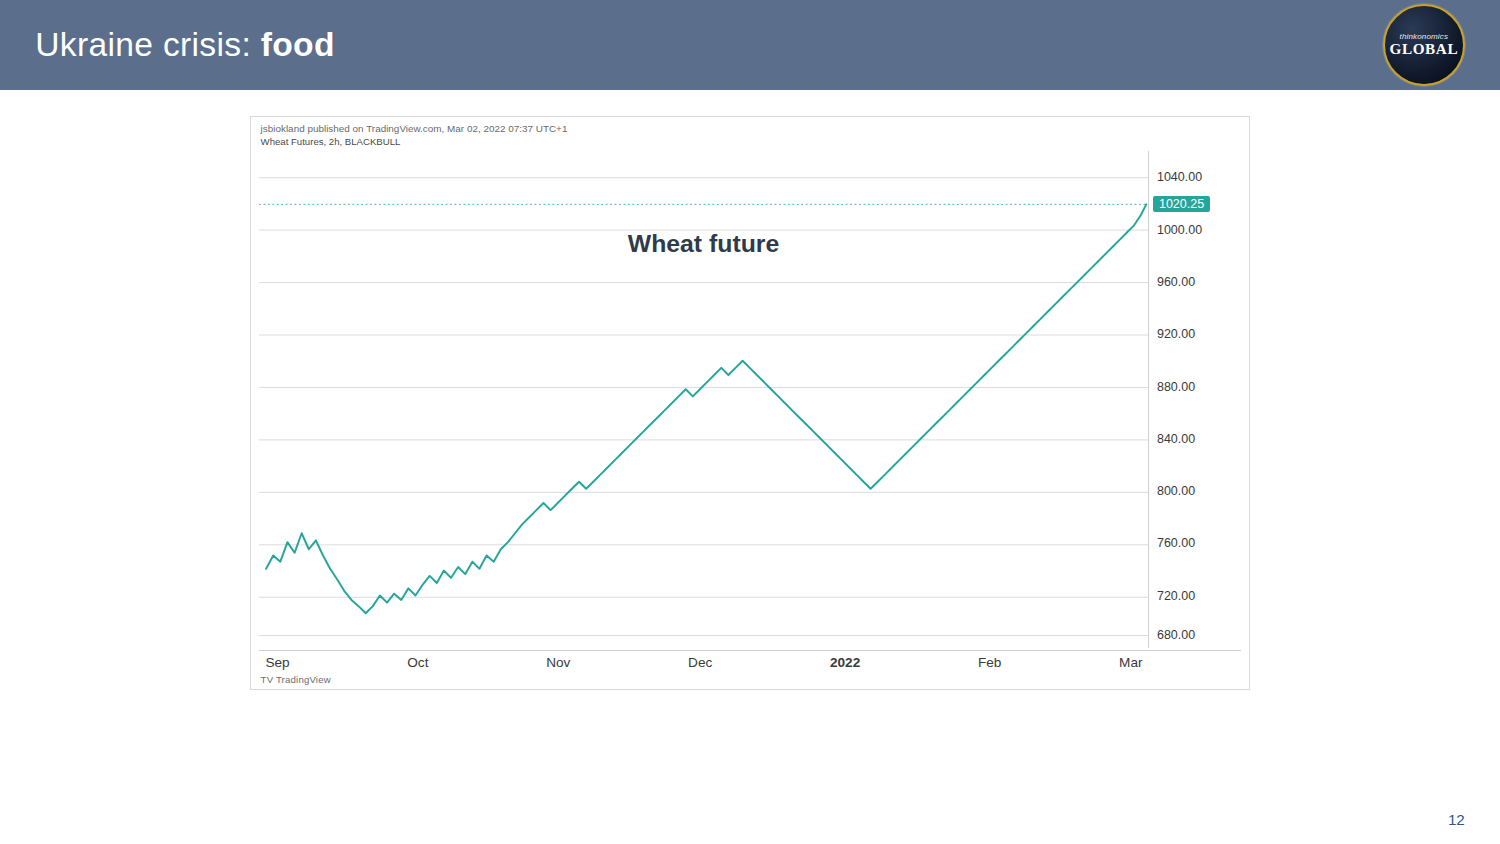Ukraine crisis: food
thinkonomics GLOBAL
jsbiokland published on TradingView.com, Mar 02, 2022 07:37 UTC+1
Wheat Futures, 2h, BLACKBULL
Wheat future
1040.00 1020.25 1000.00 960.00 920.00 880.00 840.00 800.00 760.00 720.00 680.00
Sep Oct Nov Dec 2022 Feb Mar
TV TradingView
12